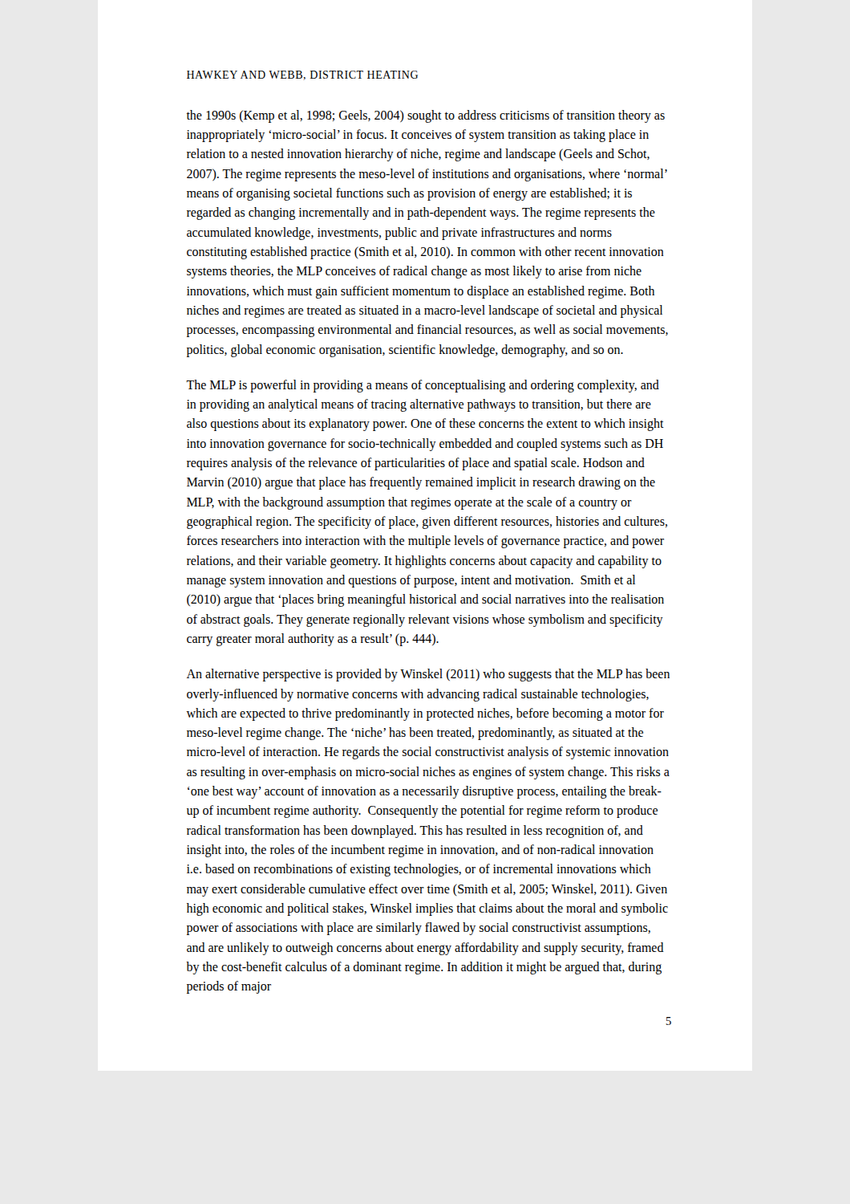HAWKEY AND WEBB, DISTRICT HEATING
the 1990s (Kemp et al, 1998; Geels, 2004) sought to address criticisms of transition theory as inappropriately ‘micro-social’ in focus. It conceives of system transition as taking place in relation to a nested innovation hierarchy of niche, regime and landscape (Geels and Schot, 2007). The regime represents the meso-level of institutions and organisations, where ‘normal’ means of organising societal functions such as provision of energy are established; it is regarded as changing incrementally and in path-dependent ways. The regime represents the accumulated knowledge, investments, public and private infrastructures and norms constituting established practice (Smith et al, 2010). In common with other recent innovation systems theories, the MLP conceives of radical change as most likely to arise from niche innovations, which must gain sufficient momentum to displace an established regime. Both niches and regimes are treated as situated in a macro-level landscape of societal and physical processes, encompassing environmental and financial resources, as well as social movements, politics, global economic organisation, scientific knowledge, demography, and so on.
The MLP is powerful in providing a means of conceptualising and ordering complexity, and in providing an analytical means of tracing alternative pathways to transition, but there are also questions about its explanatory power. One of these concerns the extent to which insight into innovation governance for socio-technically embedded and coupled systems such as DH requires analysis of the relevance of particularities of place and spatial scale. Hodson and Marvin (2010) argue that place has frequently remained implicit in research drawing on the MLP, with the background assumption that regimes operate at the scale of a country or geographical region. The specificity of place, given different resources, histories and cultures, forces researchers into interaction with the multiple levels of governance practice, and power relations, and their variable geometry. It highlights concerns about capacity and capability to manage system innovation and questions of purpose, intent and motivation. Smith et al (2010) argue that ‘places bring meaningful historical and social narratives into the realisation of abstract goals. They generate regionally relevant visions whose symbolism and specificity carry greater moral authority as a result’ (p. 444).
An alternative perspective is provided by Winskel (2011) who suggests that the MLP has been overly-influenced by normative concerns with advancing radical sustainable technologies, which are expected to thrive predominantly in protected niches, before becoming a motor for meso-level regime change. The ‘niche’ has been treated, predominantly, as situated at the micro-level of interaction. He regards the social constructivist analysis of systemic innovation as resulting in over-emphasis on micro-social niches as engines of system change. This risks a ‘one best way’ account of innovation as a necessarily disruptive process, entailing the break-up of incumbent regime authority. Consequently the potential for regime reform to produce radical transformation has been downplayed. This has resulted in less recognition of, and insight into, the roles of the incumbent regime in innovation, and of non-radical innovation i.e. based on recombinations of existing technologies, or of incremental innovations which may exert considerable cumulative effect over time (Smith et al, 2005; Winskel, 2011). Given high economic and political stakes, Winskel implies that claims about the moral and symbolic power of associations with place are similarly flawed by social constructivist assumptions, and are unlikely to outweigh concerns about energy affordability and supply security, framed by the cost-benefit calculus of a dominant regime. In addition it might be argued that, during periods of major
5